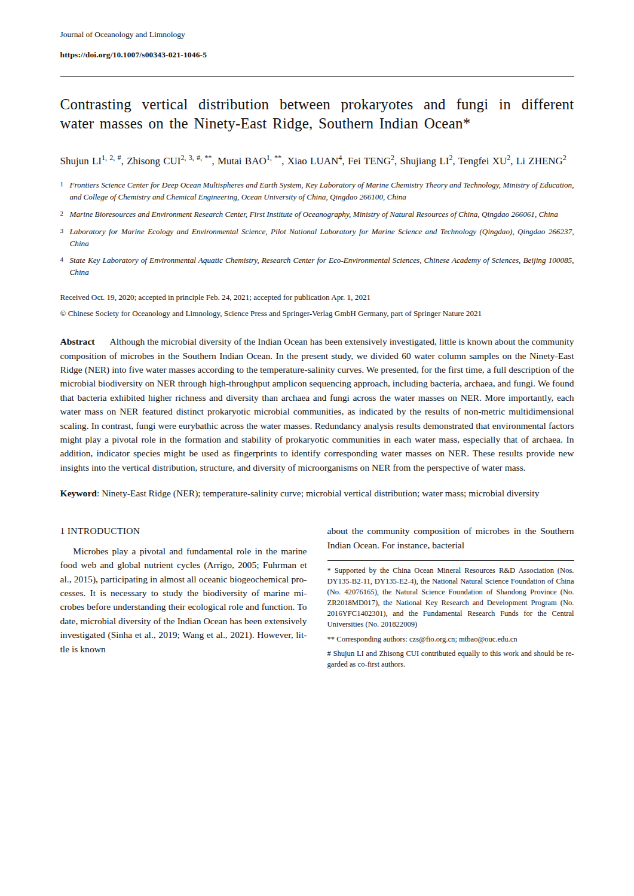Journal of Oceanology and Limnology
https://doi.org/10.1007/s00343-021-1046-5
Contrasting vertical distribution between prokaryotes and fungi in different water masses on the Ninety-East Ridge, Southern Indian Ocean*
Shujun LI1, 2, #, Zhisong CUI2, 3, #, **, Mutai BAO1, **, Xiao LUAN4, Fei TENG2, Shujiang LI2, Tengfei XU2, Li ZHENG2
1 Frontiers Science Center for Deep Ocean Multispheres and Earth System, Key Laboratory of Marine Chemistry Theory and Technology, Ministry of Education, and College of Chemistry and Chemical Engineering, Ocean University of China, Qingdao 266100, China
2 Marine Bioresources and Environment Research Center, First Institute of Oceanography, Ministry of Natural Resources of China, Qingdao 266061, China
3 Laboratory for Marine Ecology and Environmental Science, Pilot National Laboratory for Marine Science and Technology (Qingdao), Qingdao 266237, China
4 State Key Laboratory of Environmental Aquatic Chemistry, Research Center for Eco-Environmental Sciences, Chinese Academy of Sciences, Beijing 100085, China
Received Oct. 19, 2020; accepted in principle Feb. 24, 2021; accepted for publication Apr. 1, 2021
© Chinese Society for Oceanology and Limnology, Science Press and Springer-Verlag GmbH Germany, part of Springer Nature 2021
Abstract Although the microbial diversity of the Indian Ocean has been extensively investigated, little is known about the community composition of microbes in the Southern Indian Ocean. In the present study, we divided 60 water column samples on the Ninety-East Ridge (NER) into five water masses according to the temperature-salinity curves. We presented, for the first time, a full description of the microbial biodiversity on NER through high-throughput amplicon sequencing approach, including bacteria, archaea, and fungi. We found that bacteria exhibited higher richness and diversity than archaea and fungi across the water masses on NER. More importantly, each water mass on NER featured distinct prokaryotic microbial communities, as indicated by the results of non-metric multidimensional scaling. In contrast, fungi were eurybathic across the water masses. Redundancy analysis results demonstrated that environmental factors might play a pivotal role in the formation and stability of prokaryotic communities in each water mass, especially that of archaea. In addition, indicator species might be used as fingerprints to identify corresponding water masses on NER. These results provide new insights into the vertical distribution, structure, and diversity of microorganisms on NER from the perspective of water mass.
Keyword: Ninety-East Ridge (NER); temperature-salinity curve; microbial vertical distribution; water mass; microbial diversity
1 INTRODUCTION
Microbes play a pivotal and fundamental role in the marine food web and global nutrient cycles (Arrigo, 2005; Fuhrman et al., 2015), participating in almost all oceanic biogeochemical processes. It is necessary to study the biodiversity of marine microbes before understanding their ecological role and function. To date, microbial diversity of the Indian Ocean has been extensively investigated (Sinha et al., 2019; Wang et al., 2021). However, little is known
about the community composition of microbes in the Southern Indian Ocean. For instance, bacterial
* Supported by the China Ocean Mineral Resources R&D Association (Nos. DY135-B2-11, DY135-E2-4), the National Natural Science Foundation of China (No. 42076165), the Natural Science Foundation of Shandong Province (No. ZR2018MD017), the National Key Research and Development Program (No. 2016YFC1402301), and the Fundamental Research Funds for the Central Universities (No. 201822009)
** Corresponding authors: czs@fio.org.cn; mtbao@ouc.edu.cn
# Shujun LI and Zhisong CUI contributed equally to this work and should be regarded as co-first authors.